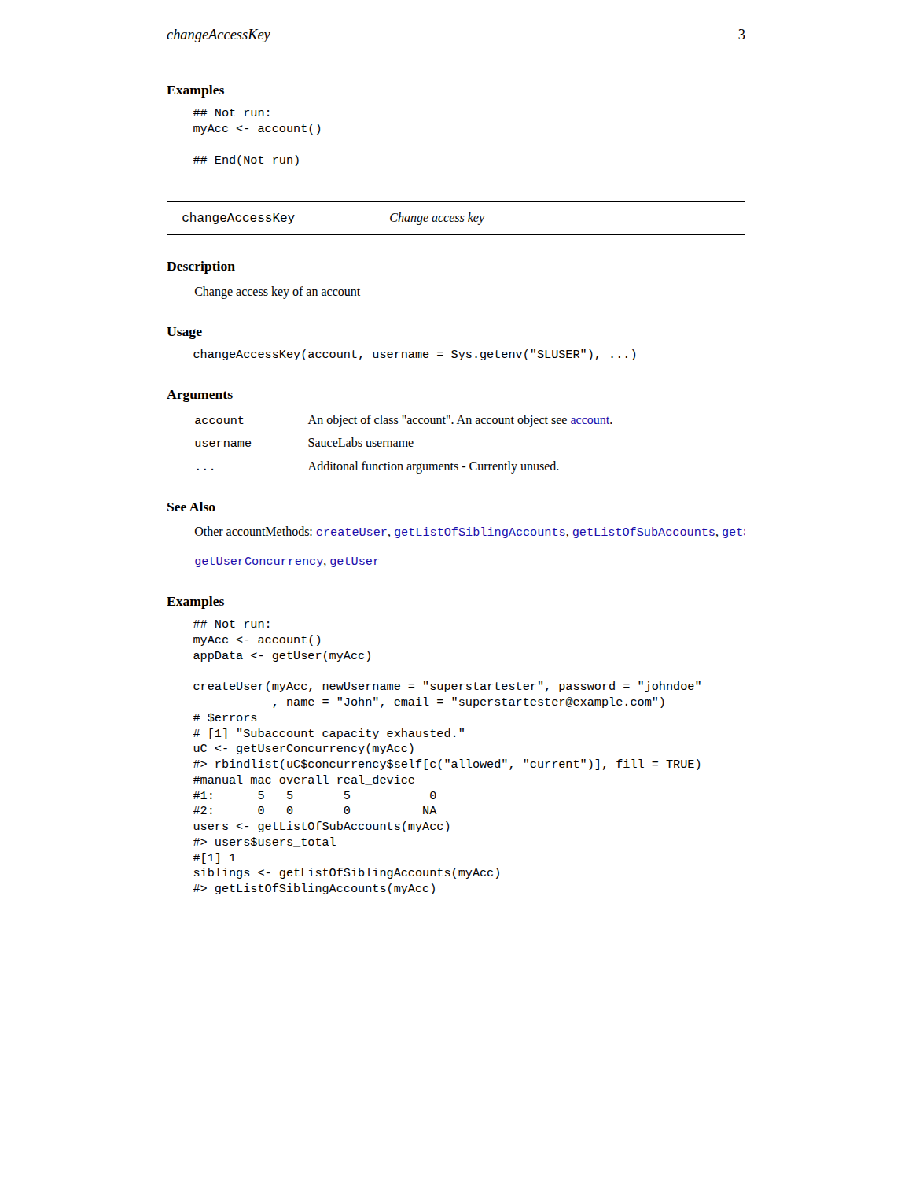changeAccessKey 3
Examples
## Not run:
myAcc <- account()

## End(Not run)
changeAccessKey Change access key
Description
Change access key of an account
Usage
changeAccessKey(account, username = Sys.getenv("SLUSER"), ...)
Arguments
account
An object of class "account". An account object see account.
username
SauceLabs username
...
Additonal function arguments - Currently unused.
See Also
Other accountMethods: createUser, getListOfSiblingAccounts, getListOfSubAccounts, getSubAccountInformation,
getUserConcurrency, getUser
Examples
## Not run:
myAcc <- account()
appData <- getUser(myAcc)

createUser(myAcc, newUsername = "superstartester", password = "johndoe"
           , name = "John", email = "superstartester@example.com")
# $errors
# [1] "Subaccount capacity exhausted."
uC <- getUserConcurrency(myAcc)
#> rbindlist(uC$concurrency$self[c("allowed", "current")], fill = TRUE)
#manual mac overall real_device
#1:      5   5       5           0
#2:      0   0       0          NA
users <- getListOfSubAccounts(myAcc)
#> users$users_total
#[1] 1
siblings <- getListOfSiblingAccounts(myAcc)
#> getListOfSiblingAccounts(myAcc)